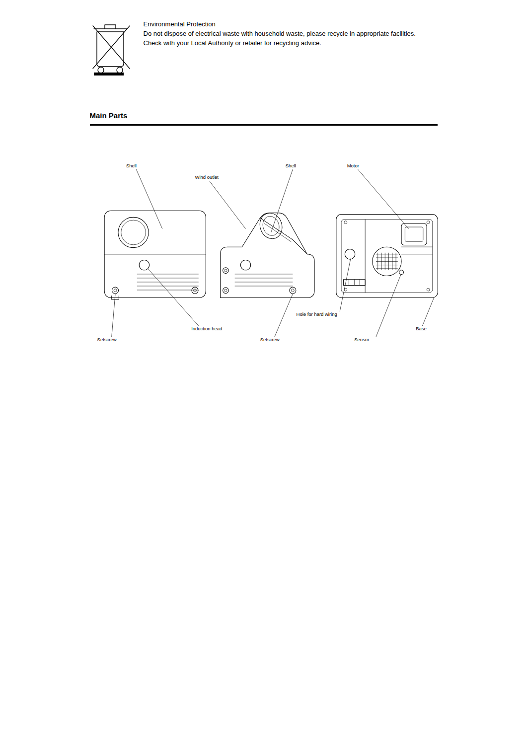Environmental Protection
Do not dispose of electrical waste with household waste, please recycle in appropriate facilities.
Check with your Local Authority or retailer for recycling advice.
Main Parts
Shell Wind outlet Shell Motor Setscrew Induction head Setscrew Hole for hard wiring Sensor Base